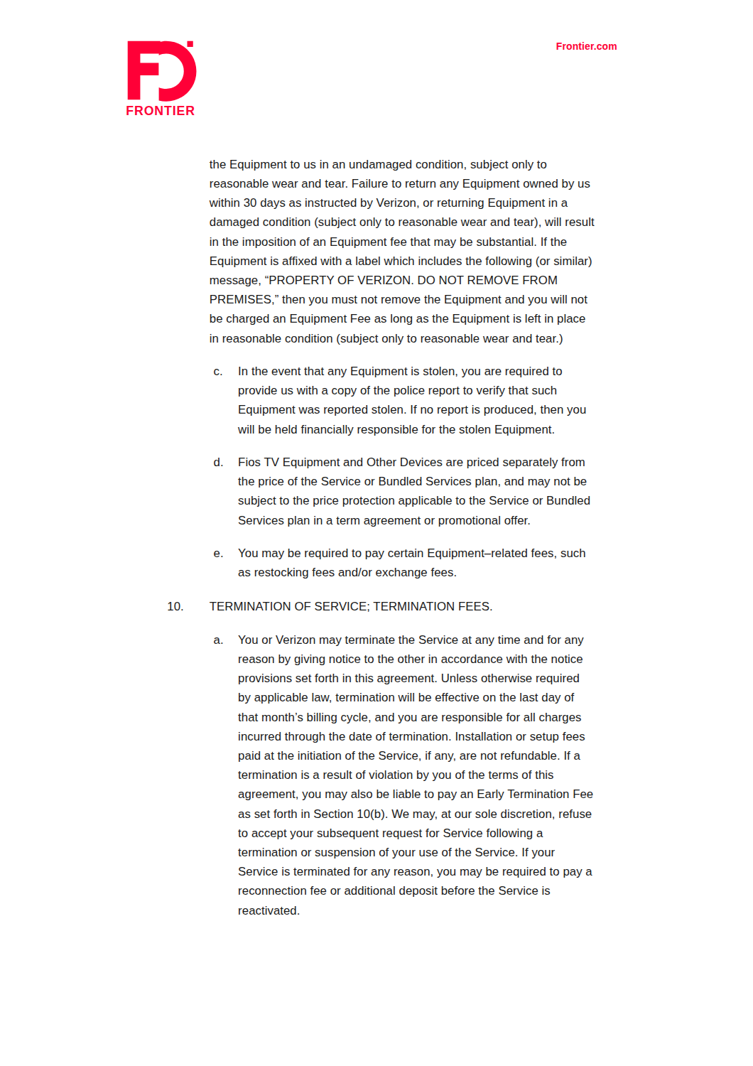FRONTIER
Frontier.com
the Equipment to us in an undamaged condition, subject only to reasonable wear and tear. Failure to return any Equipment owned by us within 30 days as instructed by Verizon, or returning Equipment in a damaged condition (subject only to reasonable wear and tear), will result in the imposition of an Equipment fee that may be substantial. If the Equipment is affixed with a label which includes the following (or similar) message, “PROPERTY OF VERIZON. DO NOT REMOVE FROM PREMISES,” then you must not remove the Equipment and you will not be charged an Equipment Fee as long as the Equipment is left in place in reasonable condition (subject only to reasonable wear and tear.)
c. In the event that any Equipment is stolen, you are required to provide us with a copy of the police report to verify that such Equipment was reported stolen. If no report is produced, then you will be held financially responsible for the stolen Equipment.
d. Fios TV Equipment and Other Devices are priced separately from the price of the Service or Bundled Services plan, and may not be subject to the price protection applicable to the Service or Bundled Services plan in a term agreement or promotional offer.
e. You may be required to pay certain Equipment–related fees, such as restocking fees and/or exchange fees.
10. TERMINATION OF SERVICE; TERMINATION FEES.
a. You or Verizon may terminate the Service at any time and for any reason by giving notice to the other in accordance with the notice provisions set forth in this agreement. Unless otherwise required by applicable law, termination will be effective on the last day of that month’s billing cycle, and you are responsible for all charges incurred through the date of termination. Installation or setup fees paid at the initiation of the Service, if any, are not refundable. If a termination is a result of violation by you of the terms of this agreement, you may also be liable to pay an Early Termination Fee as set forth in Section 10(b). We may, at our sole discretion, refuse to accept your subsequent request for Service following a termination or suspension of your use of the Service. If your Service is terminated for any reason, you may be required to pay a reconnection fee or additional deposit before the Service is reactivated.